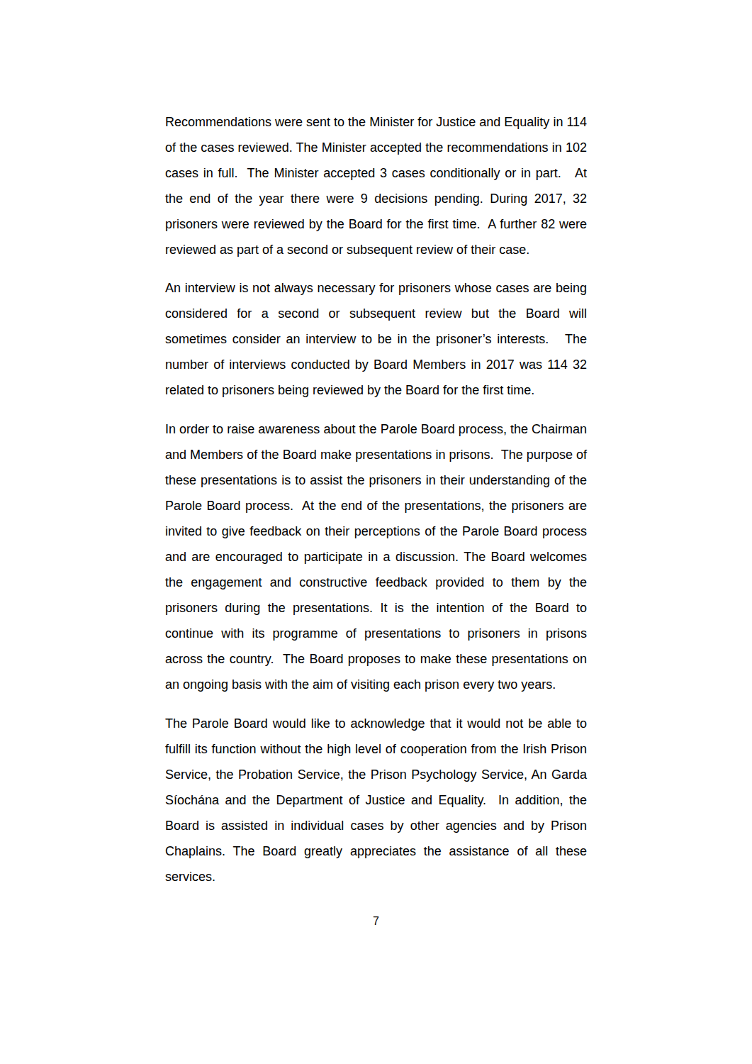Recommendations were sent to the Minister for Justice and Equality in 114 of the cases reviewed. The Minister accepted the recommendations in 102 cases in full. The Minister accepted 3 cases conditionally or in part. At the end of the year there were 9 decisions pending. During 2017, 32 prisoners were reviewed by the Board for the first time. A further 82 were reviewed as part of a second or subsequent review of their case.
An interview is not always necessary for prisoners whose cases are being considered for a second or subsequent review but the Board will sometimes consider an interview to be in the prisoner’s interests. The number of interviews conducted by Board Members in 2017 was 114 32 related to prisoners being reviewed by the Board for the first time.
In order to raise awareness about the Parole Board process, the Chairman and Members of the Board make presentations in prisons. The purpose of these presentations is to assist the prisoners in their understanding of the Parole Board process. At the end of the presentations, the prisoners are invited to give feedback on their perceptions of the Parole Board process and are encouraged to participate in a discussion. The Board welcomes the engagement and constructive feedback provided to them by the prisoners during the presentations. It is the intention of the Board to continue with its programme of presentations to prisoners in prisons across the country. The Board proposes to make these presentations on an ongoing basis with the aim of visiting each prison every two years.
The Parole Board would like to acknowledge that it would not be able to fulfill its function without the high level of cooperation from the Irish Prison Service, the Probation Service, the Prison Psychology Service, An Garda Síochána and the Department of Justice and Equality. In addition, the Board is assisted in individual cases by other agencies and by Prison Chaplains. The Board greatly appreciates the assistance of all these services.
7